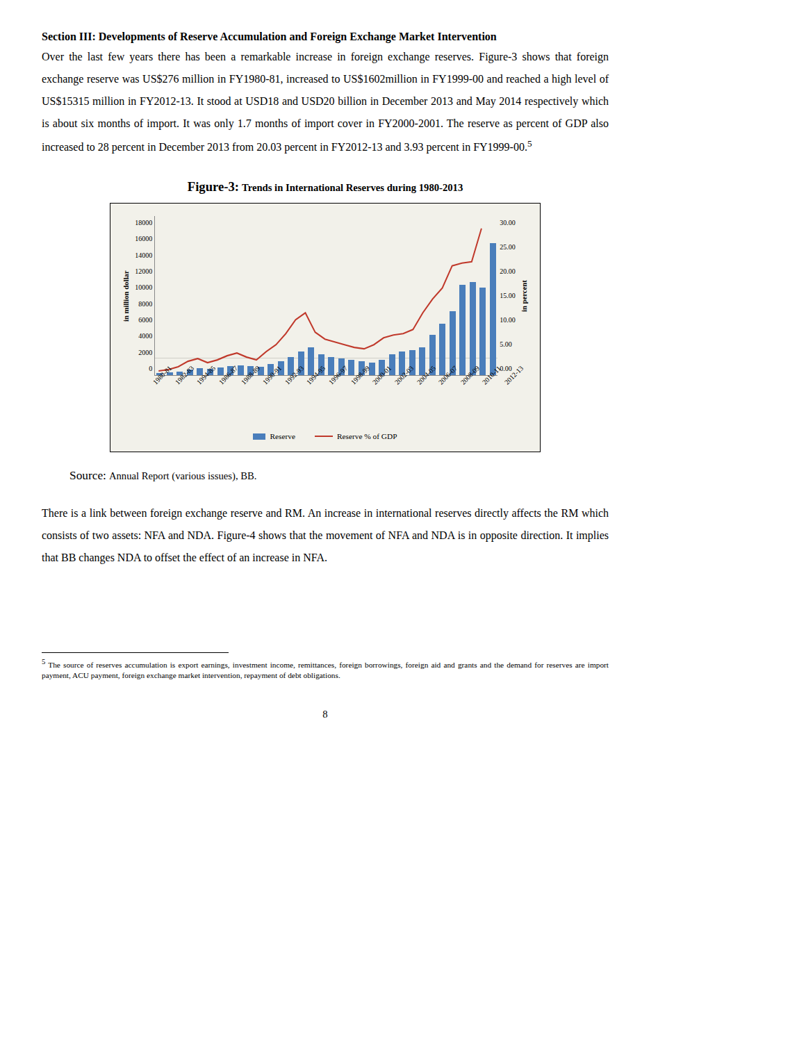Section III: Developments of Reserve Accumulation and Foreign Exchange Market Intervention
Over the last few years there has been a remarkable increase in foreign exchange reserves. Figure-3 shows that foreign exchange reserve was US$276 million in FY1980-81, increased to US$1602million in FY1999-00 and reached a high level of US$15315 million in FY2012-13. It stood at USD18 and USD20 billion in December 2013 and May 2014 respectively which is about six months of import. It was only 1.7 months of import cover in FY2000-2001. The reserve as percent of GDP also increased to 28 percent in December 2013 from 20.03 percent in FY2012-13 and 3.93 percent in FY1999-00.5
Figure-3: Trends in International Reserves during 1980-2013
in million dollar
18000 16000 14000 12000 10000 8000 6000 4000 2000 0
30.00 25.00 20.00 15.00 10.00 5.00 0.00
in percent
1980-81 1982-83 1994-85 1986-87 1988-89 1990-91 1992-93 1994-95 1996-97 1998-99 2000-01 2002-03 2004-05 2006-07 2008-09 2010-11 2012-13
Reserve
Reserve % of GDP
Source: Annual Report (various issues), BB.
There is a link between foreign exchange reserve and RM. An increase in international reserves directly affects the RM which consists of two assets: NFA and NDA. Figure-4 shows that the movement of NFA and NDA is in opposite direction. It implies that BB changes NDA to offset the effect of an increase in NFA.
5 The source of reserves accumulation is export earnings, investment income, remittances, foreign borrowings, foreign aid and grants and the demand for reserves are import payment, ACU payment, foreign exchange market intervention, repayment of debt obligations.
8